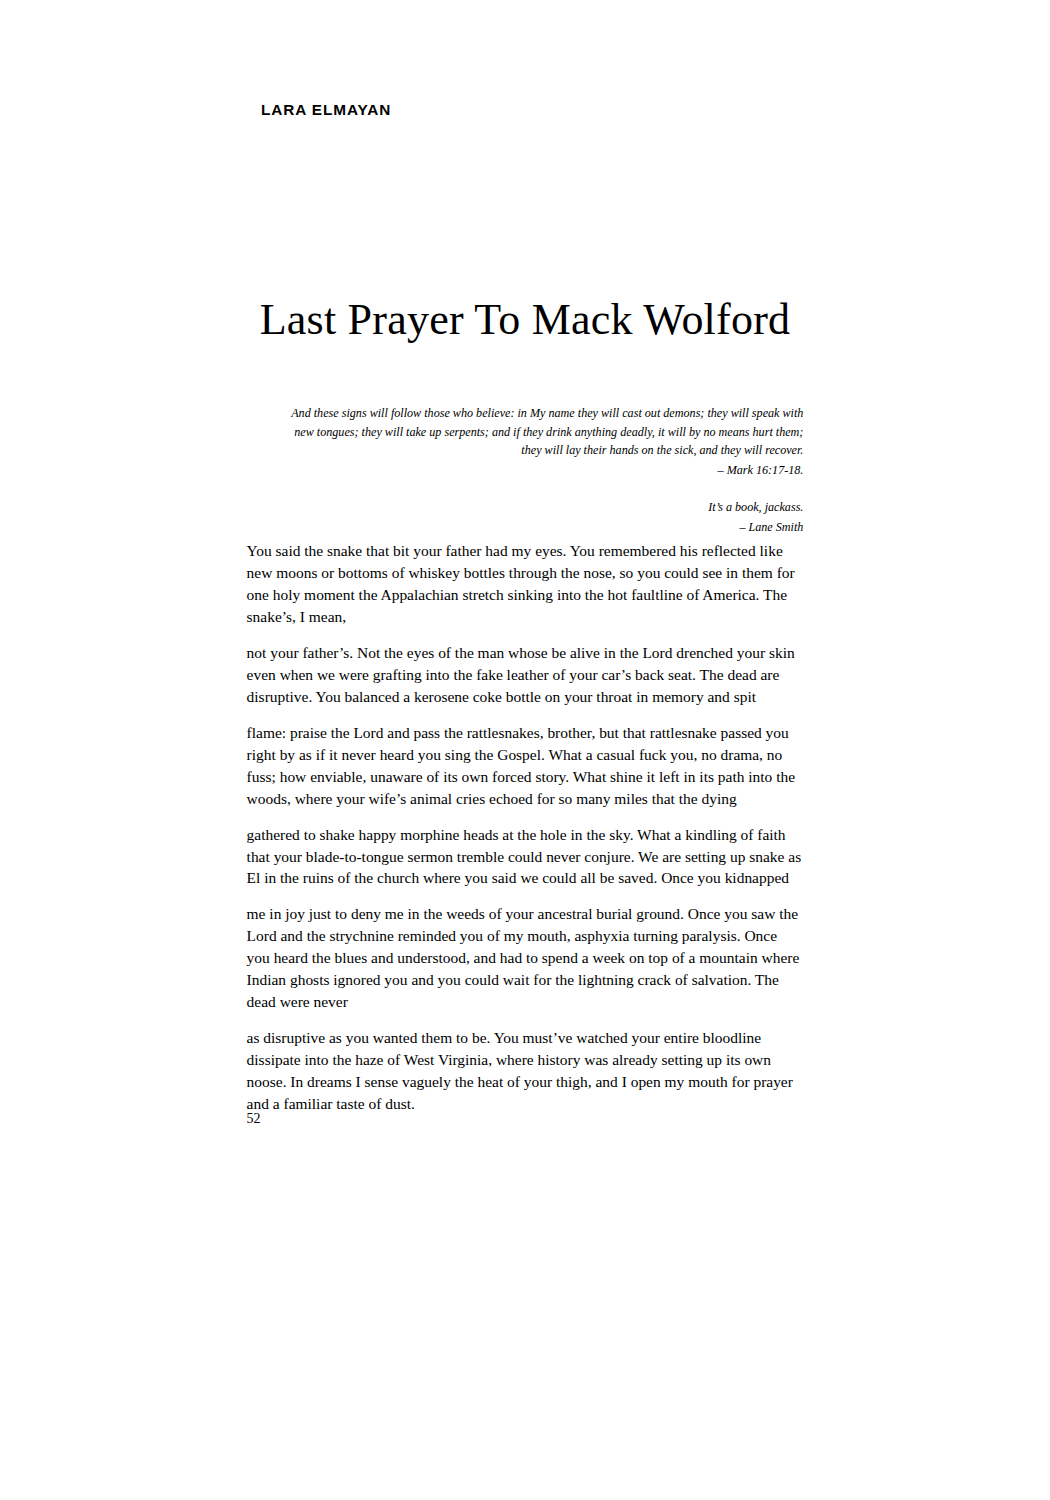Lara Elmayan
Last Prayer To Mack Wolford
And these signs will follow those who believe: in My name they will cast out demons; they will speak with new tongues; they will take up serpents; and if they drink anything deadly, it will by no means hurt them; they will lay their hands on the sick, and they will recover. – Mark 16:17-18.
It’s a book, jackass. – Lane Smith
You said the snake that bit your father had my eyes. You remembered his reflected like new moons or bottoms of whiskey bottles through the nose, so you could see in them for one holy moment the Appalachian stretch sinking into the hot faultline of America. The snake’s, I mean,
not your father’s. Not the eyes of the man whose be alive in the Lord drenched your skin even when we were grafting into the fake leather of your car’s back seat. The dead are disruptive. You balanced a kerosene coke bottle on your throat in memory and spit
flame: praise the Lord and pass the rattlesnakes, brother, but that rattlesnake passed you right by as if it never heard you sing the Gospel. What a casual fuck you, no drama, no fuss; how enviable, unaware of its own forced story. What shine it left in its path into the woods, where your wife’s animal cries echoed for so many miles that the dying
gathered to shake happy morphine heads at the hole in the sky. What a kindling of faith that your blade-to-tongue sermon tremble could never conjure. We are setting up snake as El in the ruins of the church where you said we could all be saved. Once you kidnapped
me in joy just to deny me in the weeds of your ancestral burial ground. Once you saw the Lord and the strychnine reminded you of my mouth, asphyxia turning paralysis. Once you heard the blues and understood, and had to spend a week on top of a mountain where Indian ghosts ignored you and you could wait for the lightning crack of salvation. The dead were never
as disruptive as you wanted them to be. You must’ve watched your entire bloodline dissipate into the haze of West Virginia, where history was already setting up its own noose. In dreams I sense vaguely the heat of your thigh, and I open my mouth for prayer and a familiar taste of dust.
52